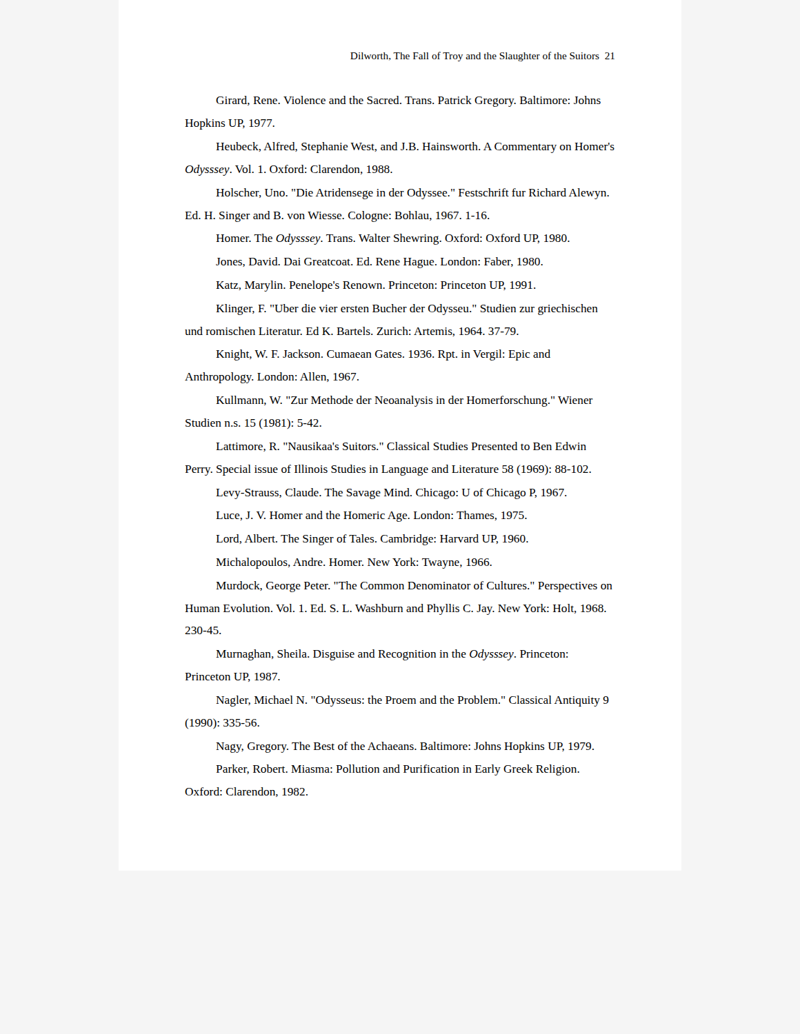Dilworth, The Fall of Troy and the Slaughter of the Suitors 21
Girard, Rene. Violence and the Sacred. Trans. Patrick Gregory. Baltimore: Johns Hopkins UP, 1977.
Heubeck, Alfred, Stephanie West, and J.B. Hainsworth. A Commentary on Homer's Odysssey. Vol. 1. Oxford: Clarendon, 1988.
Holscher, Uno. "Die Atridensege in der Odyssee." Festschrift fur Richard Alewyn. Ed. H. Singer and B. von Wiesse. Cologne: Bohlau, 1967. 1-16.
Homer. The Odysssey. Trans. Walter Shewring. Oxford: Oxford UP, 1980.
Jones, David. Dai Greatcoat. Ed. Rene Hague. London: Faber, 1980.
Katz, Marylin. Penelope's Renown. Princeton: Princeton UP, 1991.
Klinger, F. "Uber die vier ersten Bucher der Odysseu." Studien zur griechischen und romischen Literatur. Ed K. Bartels. Zurich: Artemis, 1964. 37-79.
Knight, W. F. Jackson. Cumaean Gates. 1936. Rpt. in Vergil: Epic and Anthropology. London: Allen, 1967.
Kullmann, W. "Zur Methode der Neoanalysis in der Homerforschung." Wiener Studien n.s. 15 (1981): 5-42.
Lattimore, R. "Nausikaa's Suitors." Classical Studies Presented to Ben Edwin Perry. Special issue of Illinois Studies in Language and Literature 58 (1969): 88-102.
Levy-Strauss, Claude. The Savage Mind. Chicago: U of Chicago P, 1967.
Luce, J. V. Homer and the Homeric Age. London: Thames, 1975.
Lord, Albert. The Singer of Tales. Cambridge: Harvard UP, 1960.
Michalopoulos, Andre. Homer. New York: Twayne, 1966.
Murdock, George Peter. "The Common Denominator of Cultures." Perspectives on Human Evolution. Vol. 1. Ed. S. L. Washburn and Phyllis C. Jay. New York: Holt, 1968. 230-45.
Murnaghan, Sheila. Disguise and Recognition in the Odysssey. Princeton: Princeton UP, 1987.
Nagler, Michael N. "Odysseus: the Proem and the Problem." Classical Antiquity 9 (1990): 335-56.
Nagy, Gregory. The Best of the Achaeans. Baltimore: Johns Hopkins UP, 1979.
Parker, Robert. Miasma: Pollution and Purification in Early Greek Religion. Oxford: Clarendon, 1982.